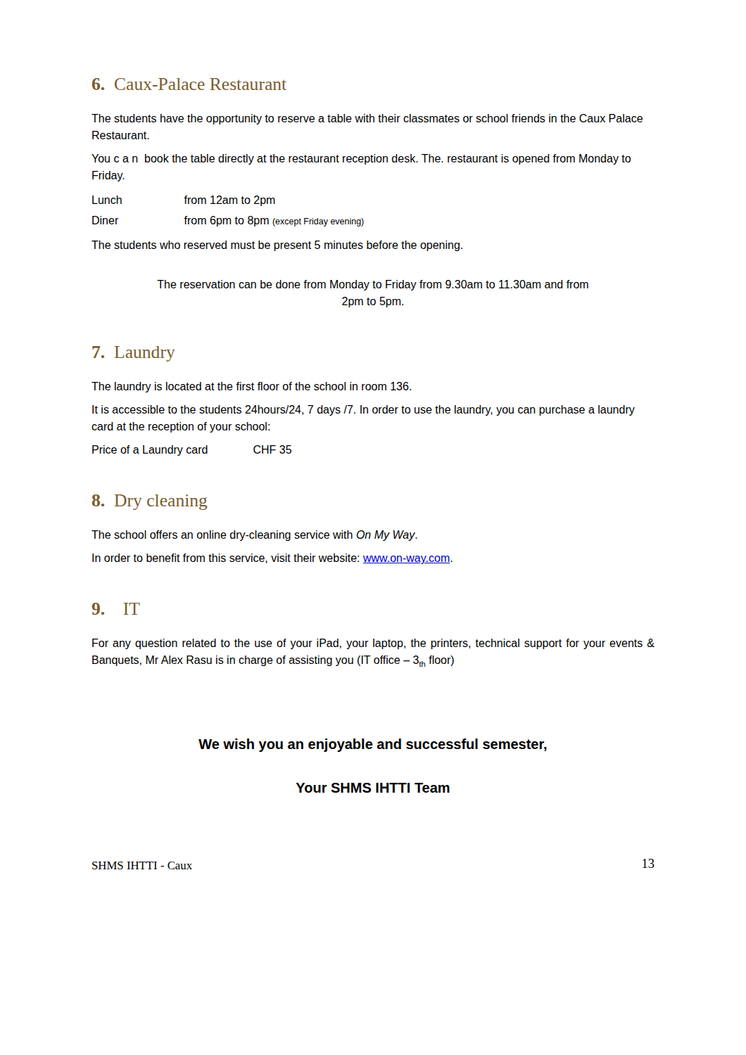6. Caux-Palace Restaurant
The students have the opportunity to reserve a table with their classmates or school friends in the Caux Palace Restaurant.
You c a n book the table directly at the restaurant reception desk. The. restaurant is opened from Monday to Friday.
Lunch
from 12am to 2pm
Diner
from 6pm to 8pm (except Friday evening)
The students who reserved must be present 5 minutes before the opening.
The reservation can be done from Monday to Friday from 9.30am to 11.30am and from 2pm to 5pm.
7. Laundry
The laundry is located at the first floor of the school in room 136.
It is accessible to the students 24hours/24, 7 days /7. In order to use the laundry, you can purchase a laundry card at the reception of your school:
Price of a Laundry card
CHF 35
8. Dry cleaning
The school offers an online dry-cleaning service with On My Way.
In order to benefit from this service, visit their website: www.on-way.com.
9. IT
For any question related to the use of your iPad, your laptop, the printers, technical support for your events & Banquets, Mr Alex Rasu is in charge of assisting you (IT office – 3th floor)
We wish you an enjoyable and successful semester, Your SHMS IHTTI Team
SHMS IHTTI - Caux
13